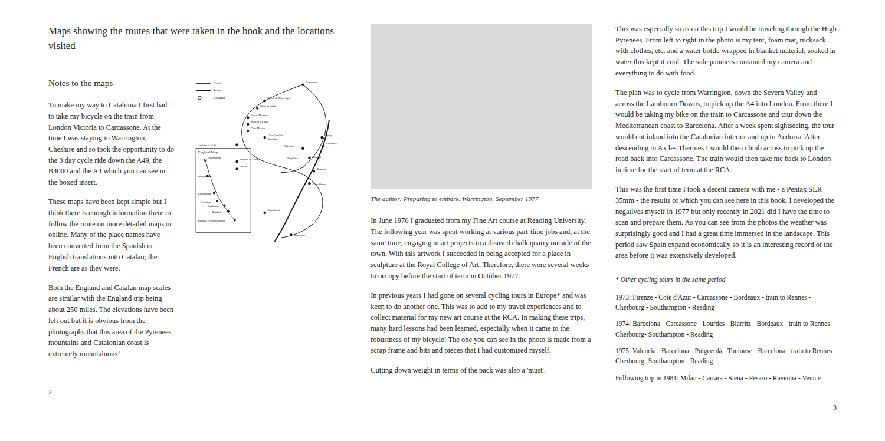Maps showing the routes that were taken in the book and the locations visited
Notes to the maps
To make my way to Catalonia I first had to take my bicycle on the train from London Victoria to Carcassone. At the time I was staying in Warrington, Cheshire and so took the opportunity to do the 3 day cycle ride down the A49, the B4000 and the A4 which you can see in the boxed insert.
These maps have been kept simple but I think there is enough information there to follow the route on more detailed maps or online. Many of the place names have been converted from the Spanish or English translations into Catalan; the French are as they were.
Both the England and Catalan map scales are similar with the England trip being about 250 miles. The elevations have been left out but it is obvious from the photographs that this area of the Pyrenees mountains and Catalonian coast is extremely mountainous!
Coast Route Location Carcassone Defilé de Pierre Lys Niort de Sault Ax les Thermes Merens les Vals Casa Merens Casa Envalira Envalira Andorra la Vella Llança Figueres Cadaqués Empúries Montgó Tamariu Costa Brava Embase de Oliana Oliana Montserrat Barcelona England Map Warrington Bridgenorth Cheltenham Swindon Lambourn Reading London: Victoria Station
2
The author: Preparing to embark. Warrington. September 1977
In June 1976 I graduated from my Fine Art course at Reading University. The following year was spent working at various part-time jobs and, at the same time, engaging in art projects in a disused chalk quarry outside of the town. With this artwork I succeeded in being accepted for a place in sculpture at the Royal College of Art. Therefore, there were several weeks to occupy before the start of term in October 1977.
In previous years I had gone on several cycling tours in Europe* and was keen to do another one. This was to add to my travel experiences and to collect material for my new art course at the RCA. In making these trips, many hard lessons had been learned, especially when it came to the robustness of my bicycle! The one you can see in the photo is made from a scrap frame and bits and pieces that I had customised myself.
Cutting down weight in terms of the pack was also a 'must'.
This was especially so as on this trip I would be traveling through the High Pyrenees. From left to right in the photo is my tent, foam mat, rucksack with clothes, etc. and a water bottle wrapped in blanket material; soaked in water this kept it cool. The side panniers contained my camera and everything to do with food.
The plan was to cycle from Warrington, down the Severn Valley and across the Lambourn Downs, to pick up the A4 into London. From there I would be taking my bike on the train to Carcassone and tour down the Mediterranean coast to Barcelona. After a week spent sightseeing, the tour would cut inland into the Catalonian interior and up to Andorra. After descending to Ax les Thermes I would then climb across to pick up the road back into Carcassone. The train would then take me back to London in time for the start of term at the RCA.
This was the first time I took a decent camera with me - a Pentax SLR 35mm - the results of which you can see here in this book. I developed the negatives myself in 1977 but only recently in 2021 did I have the time to scan and prepare them. As you can see from the photos the weather was surprisingly good and I had a great time immersed in the landscape. This period saw Spain expand economically so it is an interesting record of the area before it was extensively developed.
* Other cycling tours in the same period
1973: Firenze - Cote d'Azur - Carcassone - Bordeaux - train to Rennes - Cherbourg - Southampton - Reading
1974: Barcelona - Carcassone - Lourdes - Biarritz - Bordeaux - train to Rennes - Cherbourg- Southampton - Reading
1975: Valencia - Barcelona - Puigcerdá - Toulouse - Barcelona - train to Rennes - Cherbourg- Southampton - Reading
Following trip in 1981: Milan - Carrara - Siena - Pesaro - Ravenna - Venice
3